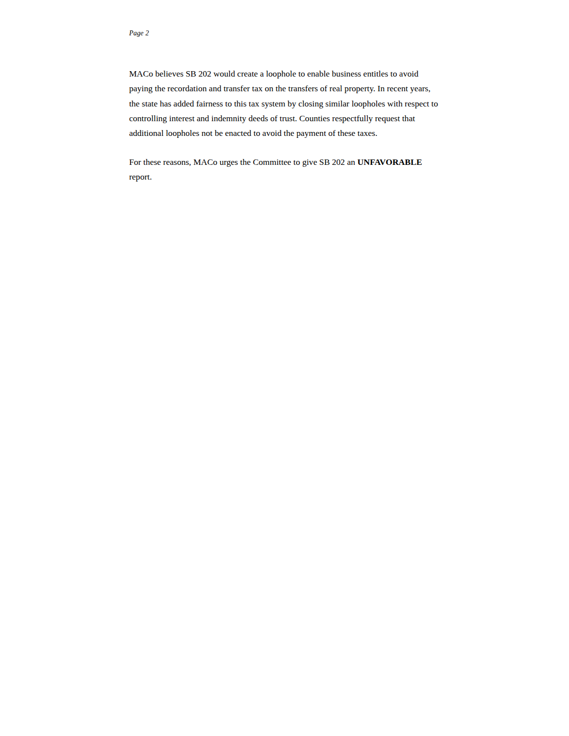Page 2
MACo believes SB 202 would create a loophole to enable business entitles to avoid paying the recordation and transfer tax on the transfers of real property. In recent years, the state has added fairness to this tax system by closing similar loopholes with respect to controlling interest and indemnity deeds of trust. Counties respectfully request that additional loopholes not be enacted to avoid the payment of these taxes.
For these reasons, MACo urges the Committee to give SB 202 an UNFAVORABLE report.